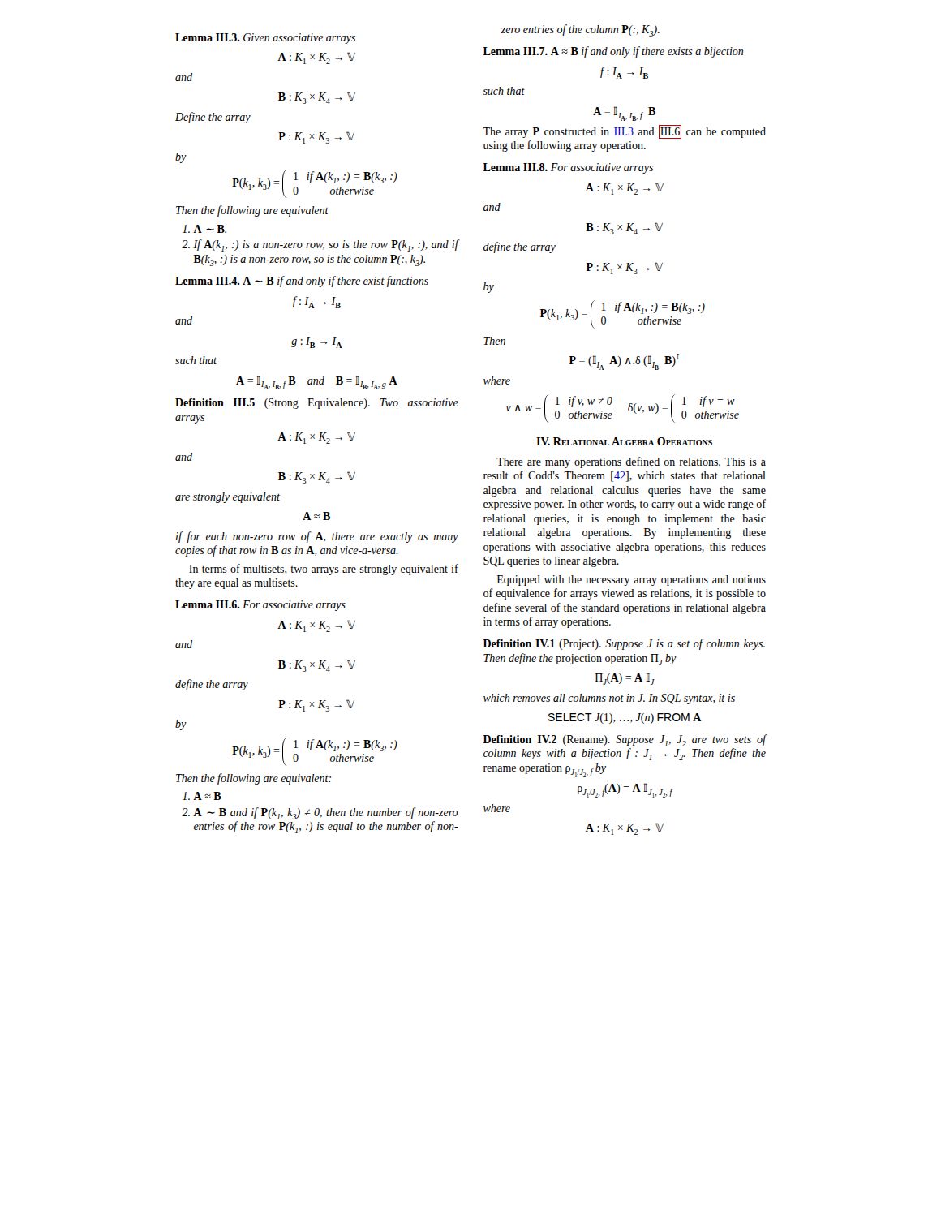Lemma III.3. Given associative arrays
A : K1 × K2 → 𝕍
and
B : K3 × K4 → 𝕍
Define the array
P : K1 × K3 → 𝕍
by
P(k1, k3) =
| 1 | if A ( k 1 , :) = B ( k 3 , :) |
| 0 | otherwise |
Then the following are equivalent
A ∼ B.
If A(k1, :) is a non-zero row, so is the row P(k1, :), and if B(k3, :) is a non-zero row, so is the column P(:, k3).
Lemma III.4. A ∼ B if and only if there exist functions
f : IA → IB
and
g : IB → IA
such that
A = 𝕀IA, IB, f B and B = 𝕀IB, IA, g A
Definition III.5 (Strong Equivalence). Two associative arrays
A : K1 × K2 → 𝕍
and
B : K3 × K4 → 𝕍
are strongly equivalent
A ≈ B
if for each non-zero row of A, there are exactly as many copies of that row in B as in A, and vice-a-versa.
In terms of multisets, two arrays are strongly equivalent if they are equal as multisets.
Lemma III.6. For associative arrays
A : K1 × K2 → 𝕍
and
B : K3 × K4 → 𝕍
define the array
P : K1 × K3 → 𝕍
by
P(k1, k3) =
| 1 | if A ( k 1 , :) = B ( k 3 , :) |
| 0 | otherwise |
Then the following are equivalent:
A ≈ B
A ∼ B and if P(k1, k3) ≠ 0, then the number of non-zero entries of the row P(k1, :) is equal to the number of non-zero entries of the column P(:, K3).
Lemma III.7. A ≈ B if and only if there exists a bijection
f : IA → IB
such that
A = 𝕀IA, IB, f B
The array P constructed in III.3 and III.6 can be computed using the following array operation.
Lemma III.8. For associative arrays
A : K1 × K2 → 𝕍
and
B : K3 × K4 → 𝕍
define the array
P : K1 × K3 → 𝕍
by
P(k1, k3) =
| 1 | if A ( k 1 , :) = B ( k 3 , :) |
| 0 | otherwise |
Then
P = (𝕀IA A) ∧.δ (𝕀IB B)⊺
where
v ∧ w =
| 1 | if v , w ≠ 0 |
| 0 | otherwise |
δ(v, w) =
| 1 | if v = w |
| 0 | otherwise |
IV. Relational Algebra Operations
There are many operations defined on relations. This is a result of Codd's Theorem [42], which states that relational algebra and relational calculus queries have the same expressive power. In other words, to carry out a wide range of relational queries, it is enough to implement the basic relational algebra operations. By implementing these operations with associative algebra operations, this reduces SQL queries to linear algebra.
Equipped with the necessary array operations and notions of equivalence for arrays viewed as relations, it is possible to define several of the standard operations in relational algebra in terms of array operations.
Definition IV.1 (Project). Suppose J is a set of column keys. Then define the projection operation ΠJ by
ΠJ(A) = A 𝕀J
which removes all columns not in J. In SQL syntax, it is
SELECT J(1), …, J(n) FROM A
Definition IV.2 (Rename). Suppose J1, J2 are two sets of column keys with a bijection f : J1 → J2. Then define the rename operation ρJ1/J2, f by
ρJ1/J2, f(A) = A 𝕀J1, J2, f
where
A : K1 × K2 → 𝕍